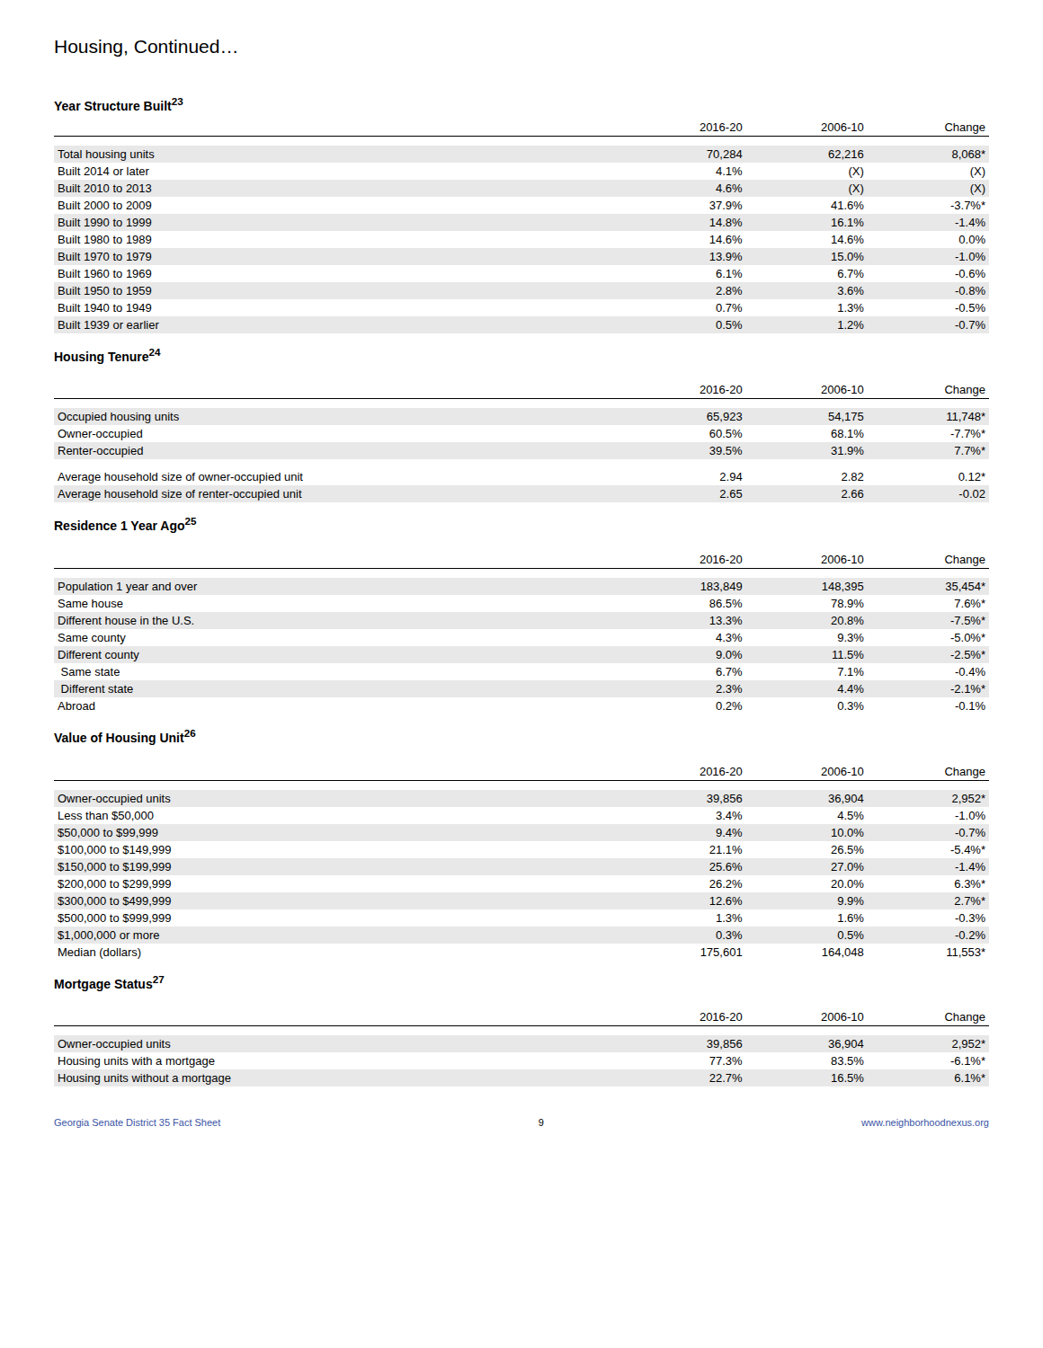Housing, Continued…
Year Structure Built 23
| | 2016-20 | 2006-10 | Change |
| --- | --- | --- | --- |
| Total housing units | 70,284 | 62,216 | 8,068* |
| Built 2014 or later | 4.1% | (X) | (X) |
| Built 2010 to 2013 | 4.6% | (X) | (X) |
| Built 2000 to 2009 | 37.9% | 41.6% | -3.7%* |
| Built 1990 to 1999 | 14.8% | 16.1% | -1.4% |
| Built 1980 to 1989 | 14.6% | 14.6% | 0.0% |
| Built 1970 to 1979 | 13.9% | 15.0% | -1.0% |
| Built 1960 to 1969 | 6.1% | 6.7% | -0.6% |
| Built 1950 to 1959 | 2.8% | 3.6% | -0.8% |
| Built 1940 to 1949 | 0.7% | 1.3% | -0.5% |
| Built 1939 or earlier | 0.5% | 1.2% | -0.7% |
Housing Tenure 24
| | 2016-20 | 2006-10 | Change |
| --- | --- | --- | --- |
| Occupied housing units | 65,923 | 54,175 | 11,748* |
| Owner-occupied | 60.5% | 68.1% | -7.7%* |
| Renter-occupied | 39.5% | 31.9% | 7.7%* |
| Average household size of owner-occupied unit | 2.94 | 2.82 | 0.12* |
| Average household size of renter-occupied unit | 2.65 | 2.66 | -0.02 |
Residence 1 Year Ago 25
| | 2016-20 | 2006-10 | Change |
| --- | --- | --- | --- |
| Population 1 year and over | 183,849 | 148,395 | 35,454* |
| Same house | 86.5% | 78.9% | 7.6%* |
| Different house in the U.S. | 13.3% | 20.8% | -7.5%* |
| Same county | 4.3% | 9.3% | -5.0%* |
| Different county | 9.0% | 11.5% | -2.5%* |
| Same state | 6.7% | 7.1% | -0.4% |
| Different state | 2.3% | 4.4% | -2.1%* |
| Abroad | 0.2% | 0.3% | -0.1% |
Value of Housing Unit 26
| | 2016-20 | 2006-10 | Change |
| --- | --- | --- | --- |
| Owner-occupied units | 39,856 | 36,904 | 2,952* |
| Less than $50,000 | 3.4% | 4.5% | -1.0% |
| $50,000 to $99,999 | 9.4% | 10.0% | -0.7% |
| $100,000 to $149,999 | 21.1% | 26.5% | -5.4%* |
| $150,000 to $199,999 | 25.6% | 27.0% | -1.4% |
| $200,000 to $299,999 | 26.2% | 20.0% | 6.3%* |
| $300,000 to $499,999 | 12.6% | 9.9% | 2.7%* |
| $500,000 to $999,999 | 1.3% | 1.6% | -0.3% |
| $1,000,000 or more | 0.3% | 0.5% | -0.2% |
| Median (dollars) | 175,601 | 164,048 | 11,553* |
Mortgage Status 27
| | 2016-20 | 2006-10 | Change |
| --- | --- | --- | --- |
| Owner-occupied units | 39,856 | 36,904 | 2,952* |
| Housing units with a mortgage | 77.3% | 83.5% | -6.1%* |
| Housing units without a mortgage | 22.7% | 16.5% | 6.1%* |
Georgia Senate District 35 Fact Sheet
9
www.neighborhoodnexus.org